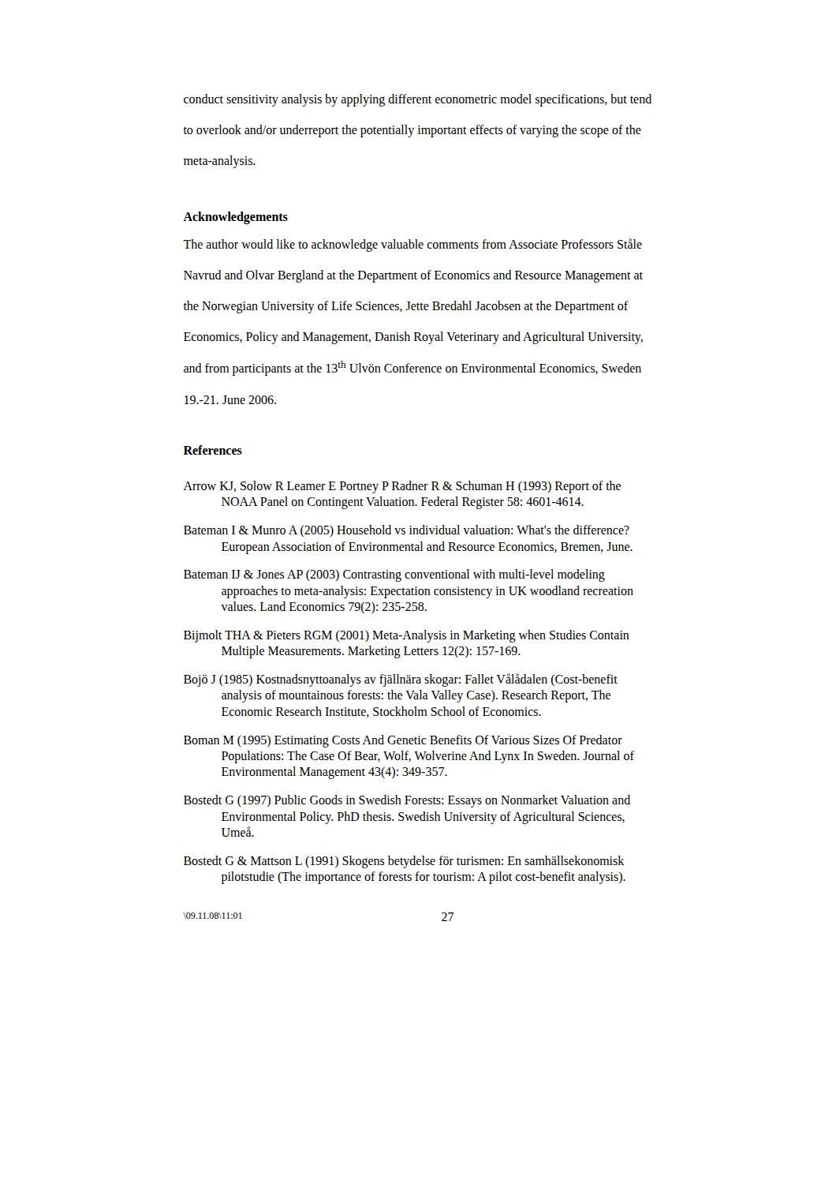conduct sensitivity analysis by applying different econometric model specifications, but tend to overlook and/or underreport the potentially important effects of varying the scope of the meta-analysis.
Acknowledgements
The author would like to acknowledge valuable comments from Associate Professors Ståle Navrud and Olvar Bergland at the Department of Economics and Resource Management at the Norwegian University of Life Sciences, Jette Bredahl Jacobsen at the Department of Economics, Policy and Management, Danish Royal Veterinary and Agricultural University, and from participants at the 13th Ulvön Conference on Environmental Economics, Sweden 19.-21. June 2006.
References
Arrow KJ, Solow R Leamer E Portney P Radner R & Schuman H (1993) Report of the NOAA Panel on Contingent Valuation. Federal Register 58: 4601-4614.
Bateman I & Munro A (2005) Household vs individual valuation: What's the difference? European Association of Environmental and Resource Economics, Bremen, June.
Bateman IJ & Jones AP (2003) Contrasting conventional with multi-level modeling approaches to meta-analysis: Expectation consistency in UK woodland recreation values. Land Economics 79(2): 235-258.
Bijmolt THA & Pieters RGM (2001) Meta-Analysis in Marketing when Studies Contain Multiple Measurements. Marketing Letters 12(2): 157-169.
Bojö J (1985) Kostnadsnyttoanalys av fjällnära skogar: Fallet Vålådalen (Cost-benefit analysis of mountainous forests: the Vala Valley Case). Research Report, The Economic Research Institute, Stockholm School of Economics.
Boman M (1995) Estimating Costs And Genetic Benefits Of Various Sizes Of Predator Populations: The Case Of Bear, Wolf, Wolverine And Lynx In Sweden. Journal of Environmental Management 43(4): 349-357.
Bostedt G (1997) Public Goods in Swedish Forests: Essays on Nonmarket Valuation and Environmental Policy. PhD thesis. Swedish University of Agricultural Sciences, Umeå.
Bostedt G & Mattson L (1991) Skogens betydelse för turismen: En samhällsekonomisk pilotstudie (The importance of forests for tourism: A pilot cost-benefit analysis).
\09.11.08\11:01
27